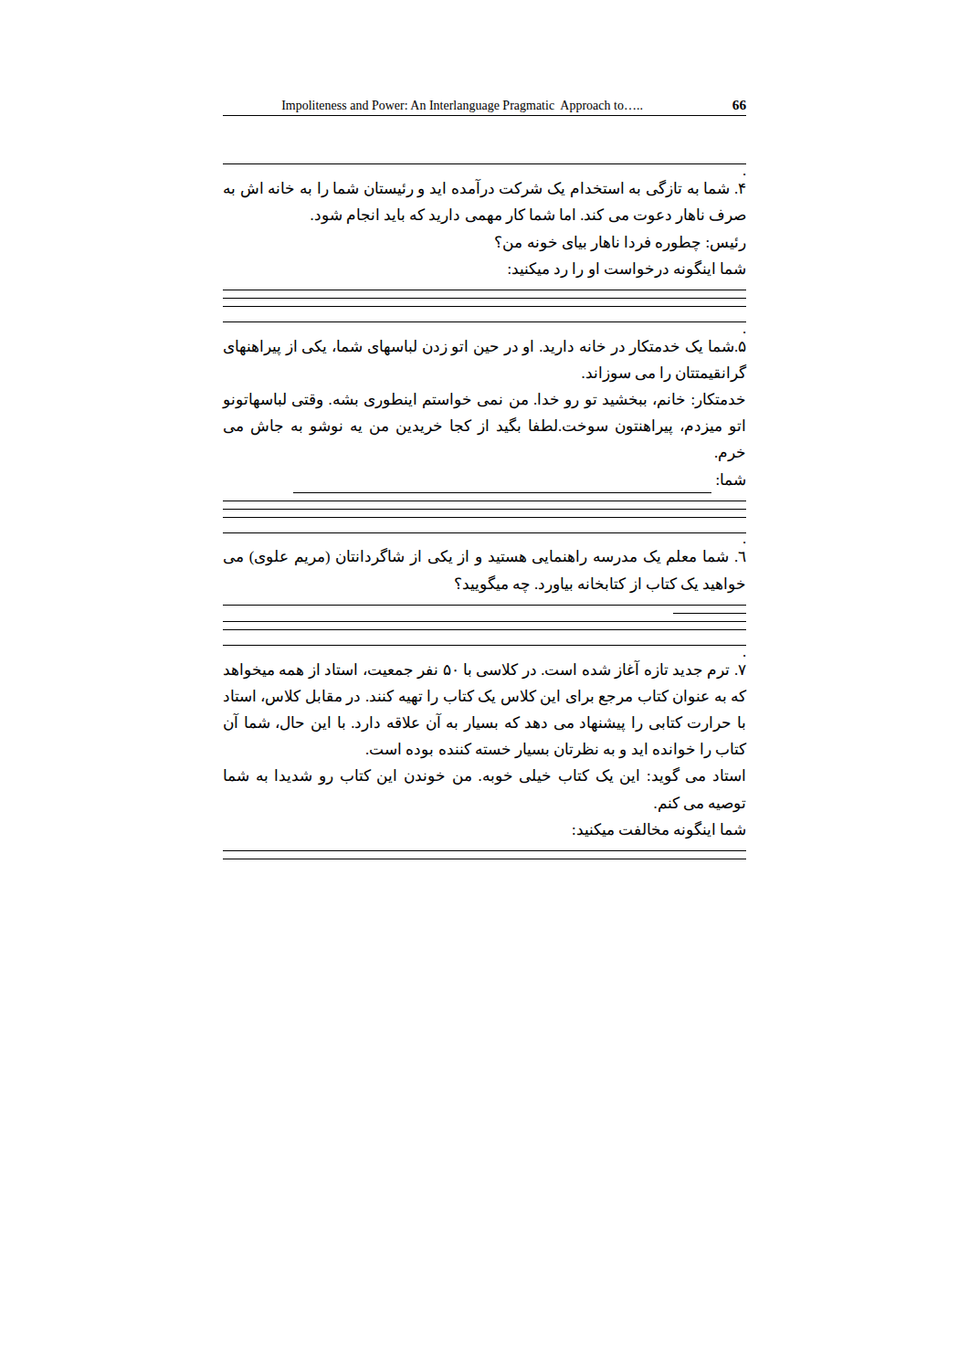Impoliteness and Power: An Interlanguage Pragmatic Approach to….. 66
.
۴. شما به تازگی به استخدام یک شرکت درآمده اید و رئیستان شما را به خانه اش به صرف ناهار دعوت می کند. اما شما کار مهمی دارید که باید انجام شود.
رئیس: چطوره فردا ناهار بیای خونه من؟
شما اینگونه درخواست او را رد میکنید:
.
۵.شما یک خدمتکار در خانه دارید. او در حین اتو زدن لباسهای شما، یکی از پیراهنهای گرانقیمتتان را می سوزاند.
خدمتکار: خانم، ببخشید تو رو خدا. من نمی خواستم اینطوری بشه. وقتی لباسهاتونو اتو میزدم، پیراهنتون سوخت.لطفا بگید از کجا خریدین من یه نوشو به جاش می خرم.
شما:
.
٦. شما معلم یک مدرسه راهنمایی هستید و از یکی از شاگردانتان (مریم علوی) می خواهید یک کتاب از کتابخانه بیاورد. چه میگویید؟
.
۷. ترم جدید تازه آغاز شده است. در کلاسی با ۵۰ نفر جمعیت، استاد از همه میخواهد که به عنوان کتاب مرجع برای این کلاس یک کتاب را تهیه کنند. در مقابل کلاس، استاد با حرارت کتابی را پیشنهاد می دهد که بسیار به آن علاقه دارد. با این حال، شما آن کتاب را خوانده اید و به نظرتان بسیار خسته کننده بوده است.
استاد می گوید: این یک کتاب خیلی خوبه. من خوندن این کتاب رو شدیدا به شما توصیه می کنم.
شما اینگونه مخالفت میکنید: